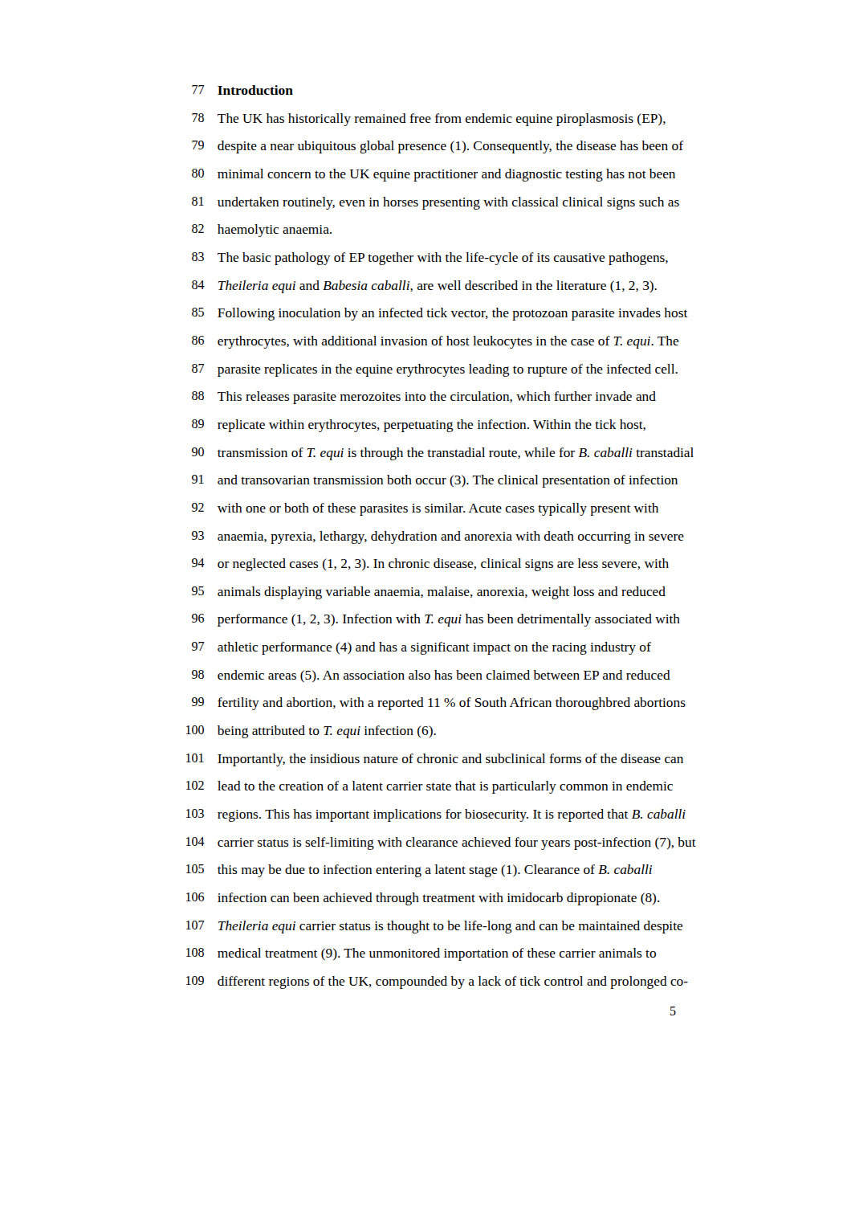Introduction
The UK has historically remained free from endemic equine piroplasmosis (EP),
despite a near ubiquitous global presence (1). Consequently, the disease has been of
minimal concern to the UK equine practitioner and diagnostic testing has not been
undertaken routinely, even in horses presenting with classical clinical signs such as
haemolytic anaemia.
The basic pathology of EP together with the life-cycle of its causative pathogens,
Theileria equi and Babesia caballi, are well described in the literature (1, 2, 3).
Following inoculation by an infected tick vector, the protozoan parasite invades host
erythrocytes, with additional invasion of host leukocytes in the case of T. equi. The
parasite replicates in the equine erythrocytes leading to rupture of the infected cell.
This releases parasite merozoites into the circulation, which further invade and
replicate within erythrocytes, perpetuating the infection. Within the tick host,
transmission of T. equi is through the transtadial route, while for B. caballi transtadial
and transovarian transmission both occur (3). The clinical presentation of infection
with one or both of these parasites is similar. Acute cases typically present with
anaemia, pyrexia, lethargy, dehydration and anorexia with death occurring in severe
or neglected cases (1, 2, 3). In chronic disease, clinical signs are less severe, with
animals displaying variable anaemia, malaise, anorexia, weight loss and reduced
performance (1, 2, 3). Infection with T. equi has been detrimentally associated with
athletic performance (4) and has a significant impact on the racing industry of
endemic areas (5). An association also has been claimed between EP and reduced
fertility and abortion, with a reported 11 % of South African thoroughbred abortions
being attributed to T. equi infection (6).
Importantly, the insidious nature of chronic and subclinical forms of the disease can
lead to the creation of a latent carrier state that is particularly common in endemic
regions. This has important implications for biosecurity. It is reported that B. caballi
carrier status is self-limiting with clearance achieved four years post-infection (7), but
this may be due to infection entering a latent stage (1). Clearance of B. caballi
infection can been achieved through treatment with imidocarb dipropionate (8).
Theileria equi carrier status is thought to be life-long and can be maintained despite
medical treatment (9). The unmonitored importation of these carrier animals to
different regions of the UK, compounded by a lack of tick control and prolonged co-
5